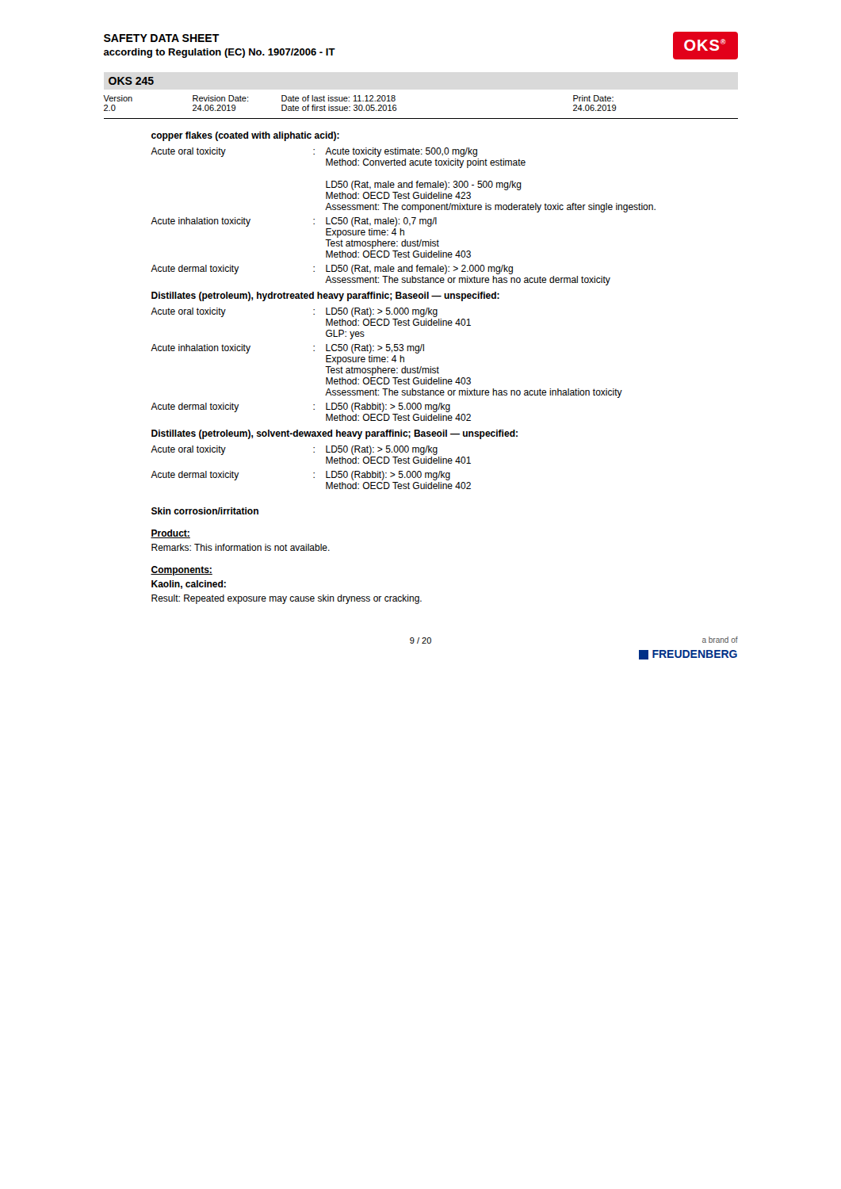SAFETY DATA SHEET
according to Regulation (EC) No. 1907/2006 - IT
OKS®
OKS 245
| Version 2.0 | Revision Date: 24.06.2019 | Date of last issue: 11.12.2018 Date of first issue: 30.05.2016 | Print Date: 24.06.2019 |
copper flakes (coated with aliphatic acid):
| Acute oral toxicity | : | Acute toxicity estimate: 500,0 mg/kg Method: Converted acute toxicity point estimate LD50 (Rat, male and female): 300 - 500 mg/kg Method: OECD Test Guideline 423 Assessment: The component/mixture is moderately toxic after single ingestion. |
| Acute inhalation toxicity | : | LC50 (Rat, male): 0,7 mg/l Exposure time: 4 h Test atmosphere: dust/mist Method: OECD Test Guideline 403 |
| Acute dermal toxicity | : | LD50 (Rat, male and female): > 2.000 mg/kg Assessment: The substance or mixture has no acute dermal toxicity |
Distillates (petroleum), hydrotreated heavy paraffinic; Baseoil — unspecified:
| Acute oral toxicity | : | LD50 (Rat): > 5.000 mg/kg Method: OECD Test Guideline 401 GLP: yes |
| Acute inhalation toxicity | : | LC50 (Rat): > 5,53 mg/l Exposure time: 4 h Test atmosphere: dust/mist Method: OECD Test Guideline 403 Assessment: The substance or mixture has no acute inhalation toxicity |
| Acute dermal toxicity | : | LD50 (Rabbit): > 5.000 mg/kg Method: OECD Test Guideline 402 |
Distillates (petroleum), solvent-dewaxed heavy paraffinic; Baseoil — unspecified:
| Acute oral toxicity | : | LD50 (Rat): > 5.000 mg/kg Method: OECD Test Guideline 401 |
| Acute dermal toxicity | : | LD50 (Rabbit): > 5.000 mg/kg Method: OECD Test Guideline 402 |
Skin corrosion/irritation
Product:
Remarks: This information is not available.
Components:
Kaolin, calcined:
Result: Repeated exposure may cause skin dryness or cracking.
9 / 20
a brand of
FREUDENBERG